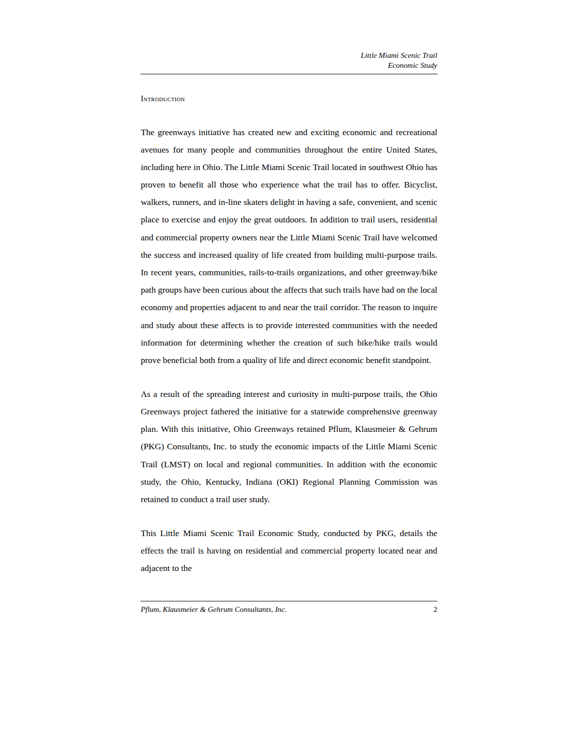Little Miami Scenic Trail
Economic Study
Introduction
The greenways initiative has created new and exciting economic and recreational avenues for many people and communities throughout the entire United States, including here in Ohio. The Little Miami Scenic Trail located in southwest Ohio has proven to benefit all those who experience what the trail has to offer. Bicyclist, walkers, runners, and in-line skaters delight in having a safe, convenient, and scenic place to exercise and enjoy the great outdoors. In addition to trail users, residential and commercial property owners near the Little Miami Scenic Trail have welcomed the success and increased quality of life created from building multi-purpose trails. In recent years, communities, rails-to-trails organizations, and other greenway/bike path groups have been curious about the affects that such trails have had on the local economy and properties adjacent to and near the trail corridor. The reason to inquire and study about these affects is to provide interested communities with the needed information for determining whether the creation of such bike/hike trails would prove beneficial both from a quality of life and direct economic benefit standpoint.
As a result of the spreading interest and curiosity in multi-purpose trails, the Ohio Greenways project fathered the initiative for a statewide comprehensive greenway plan. With this initiative, Ohio Greenways retained Pflum, Klausmeier & Gehrum (PKG) Consultants, Inc. to study the economic impacts of the Little Miami Scenic Trail (LMST) on local and regional communities. In addition with the economic study, the Ohio, Kentucky, Indiana (OKI) Regional Planning Commission was retained to conduct a trail user study.
This Little Miami Scenic Trail Economic Study, conducted by PKG, details the effects the trail is having on residential and commercial property located near and adjacent to the
Pflum, Klausmeier & Gehrum Consultants, Inc. 2